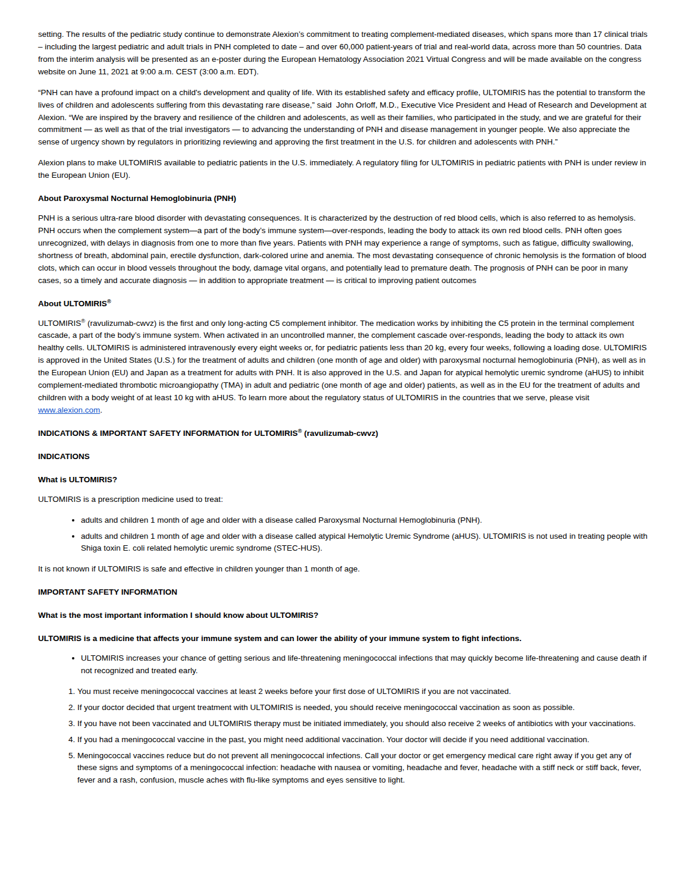setting. The results of the pediatric study continue to demonstrate Alexion’s commitment to treating complement-mediated diseases, which spans more than 17 clinical trials – including the largest pediatric and adult trials in PNH completed to date – and over 60,000 patient-years of trial and real-world data, across more than 50 countries. Data from the interim analysis will be presented as an e-poster during the European Hematology Association 2021 Virtual Congress and will be made available on the congress website on June 11, 2021 at 9:00 a.m. CEST (3:00 a.m. EDT).
“PNH can have a profound impact on a child's development and quality of life. With its established safety and efficacy profile, ULTOMIRIS has the potential to transform the lives of children and adolescents suffering from this devastating rare disease,” said John Orloff, M.D., Executive Vice President and Head of Research and Development at Alexion. “We are inspired by the bravery and resilience of the children and adolescents, as well as their families, who participated in the study, and we are grateful for their commitment — as well as that of the trial investigators — to advancing the understanding of PNH and disease management in younger people. We also appreciate the sense of urgency shown by regulators in prioritizing reviewing and approving the first treatment in the U.S. for children and adolescents with PNH.”
Alexion plans to make ULTOMIRIS available to pediatric patients in the U.S. immediately. A regulatory filing for ULTOMIRIS in pediatric patients with PNH is under review in the European Union (EU).
About Paroxysmal Nocturnal Hemoglobinuria (PNH)
PNH is a serious ultra-rare blood disorder with devastating consequences. It is characterized by the destruction of red blood cells, which is also referred to as hemolysis. PNH occurs when the complement system—a part of the body’s immune system—over-responds, leading the body to attack its own red blood cells. PNH often goes unrecognized, with delays in diagnosis from one to more than five years. Patients with PNH may experience a range of symptoms, such as fatigue, difficulty swallowing, shortness of breath, abdominal pain, erectile dysfunction, dark-colored urine and anemia. The most devastating consequence of chronic hemolysis is the formation of blood clots, which can occur in blood vessels throughout the body, damage vital organs, and potentially lead to premature death. The prognosis of PNH can be poor in many cases, so a timely and accurate diagnosis — in addition to appropriate treatment — is critical to improving patient outcomes
About ULTOMIRIS®
ULTOMIRIS® (ravulizumab-cwvz) is the first and only long-acting C5 complement inhibitor. The medication works by inhibiting the C5 protein in the terminal complement cascade, a part of the body’s immune system. When activated in an uncontrolled manner, the complement cascade over-responds, leading the body to attack its own healthy cells. ULTOMIRIS is administered intravenously every eight weeks or, for pediatric patients less than 20 kg, every four weeks, following a loading dose. ULTOMIRIS is approved in the United States (U.S.) for the treatment of adults and children (one month of age and older) with paroxysmal nocturnal hemoglobinuria (PNH), as well as in the European Union (EU) and Japan as a treatment for adults with PNH. It is also approved in the U.S. and Japan for atypical hemolytic uremic syndrome (aHUS) to inhibit complement-mediated thrombotic microangiopathy (TMA) in adult and pediatric (one month of age and older) patients, as well as in the EU for the treatment of adults and children with a body weight of at least 10 kg with aHUS. To learn more about the regulatory status of ULTOMIRIS in the countries that we serve, please visit www.alexion.com.
INDICATIONS & IMPORTANT SAFETY INFORMATION for ULTOMIRIS® (ravulizumab-cwvz)
INDICATIONS
What is ULTOMIRIS?
ULTOMIRIS is a prescription medicine used to treat:
adults and children 1 month of age and older with a disease called Paroxysmal Nocturnal Hemoglobinuria (PNH).
adults and children 1 month of age and older with a disease called atypical Hemolytic Uremic Syndrome (aHUS). ULTOMIRIS is not used in treating people with Shiga toxin E. coli related hemolytic uremic syndrome (STEC-HUS).
It is not known if ULTOMIRIS is safe and effective in children younger than 1 month of age.
IMPORTANT SAFETY INFORMATION
What is the most important information I should know about ULTOMIRIS?
ULTOMIRIS is a medicine that affects your immune system and can lower the ability of your immune system to fight infections.
ULTOMIRIS increases your chance of getting serious and life-threatening meningococcal infections that may quickly become life-threatening and cause death if not recognized and treated early.
You must receive meningococcal vaccines at least 2 weeks before your first dose of ULTOMIRIS if you are not vaccinated.
If your doctor decided that urgent treatment with ULTOMIRIS is needed, you should receive meningococcal vaccination as soon as possible.
If you have not been vaccinated and ULTOMIRIS therapy must be initiated immediately, you should also receive 2 weeks of antibiotics with your vaccinations.
If you had a meningococcal vaccine in the past, you might need additional vaccination. Your doctor will decide if you need additional vaccination.
Meningococcal vaccines reduce but do not prevent all meningococcal infections. Call your doctor or get emergency medical care right away if you get any of these signs and symptoms of a meningococcal infection: headache with nausea or vomiting, headache and fever, headache with a stiff neck or stiff back, fever, fever and a rash, confusion, muscle aches with flu-like symptoms and eyes sensitive to light.